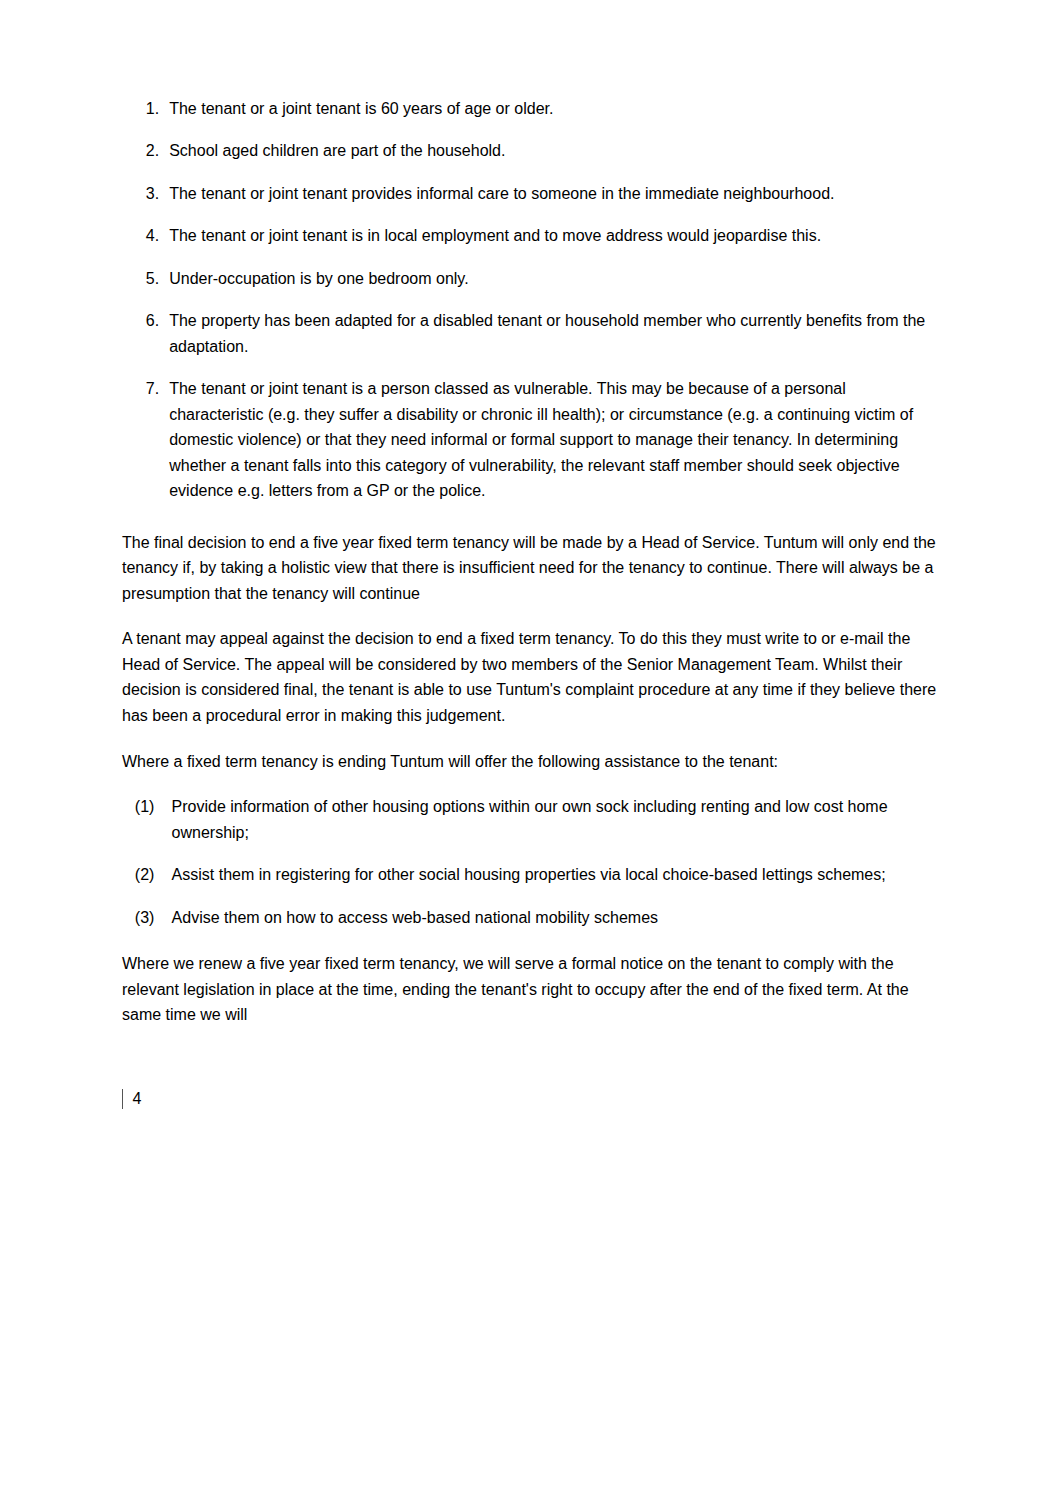The tenant or a joint tenant is 60 years of age or older.
School aged children are part of the household.
The tenant or joint tenant provides informal care to someone in the immediate neighbourhood.
The tenant or joint tenant is in local employment and to move address would jeopardise this.
Under-occupation is by one bedroom only.
The property has been adapted for a disabled tenant or household member who currently benefits from the adaptation.
The tenant or joint tenant is a person classed as vulnerable. This may be because of a personal characteristic (e.g. they suffer a disability or chronic ill health); or circumstance (e.g. a continuing victim of domestic violence) or that they need informal or formal support to manage their tenancy. In determining whether a tenant falls into this category of vulnerability, the relevant staff member should seek objective evidence e.g. letters from a GP or the police.
The final decision to end a five year fixed term tenancy will be made by a Head of Service. Tuntum will only end the tenancy if, by taking a holistic view that there is insufficient need for the tenancy to continue. There will always be a presumption that the tenancy will continue
A tenant may appeal against the decision to end a fixed term tenancy. To do this they must write to or e-mail the Head of Service. The appeal will be considered by two members of the Senior Management Team. Whilst their decision is considered final, the tenant is able to use Tuntum's complaint procedure at any time if they believe there has been a procedural error in making this judgement.
Where a fixed term tenancy is ending Tuntum will offer the following assistance to the tenant:
(1) Provide information of other housing options within our own sock including renting and low cost home ownership;
(2) Assist them in registering for other social housing properties via local choice-based lettings schemes;
(3) Advise them on how to access web-based national mobility schemes
Where we renew a five year fixed term tenancy, we will serve a formal notice on the tenant to comply with the relevant legislation in place at the time, ending the tenant's right to occupy after the end of the fixed term. At the same time we will
4